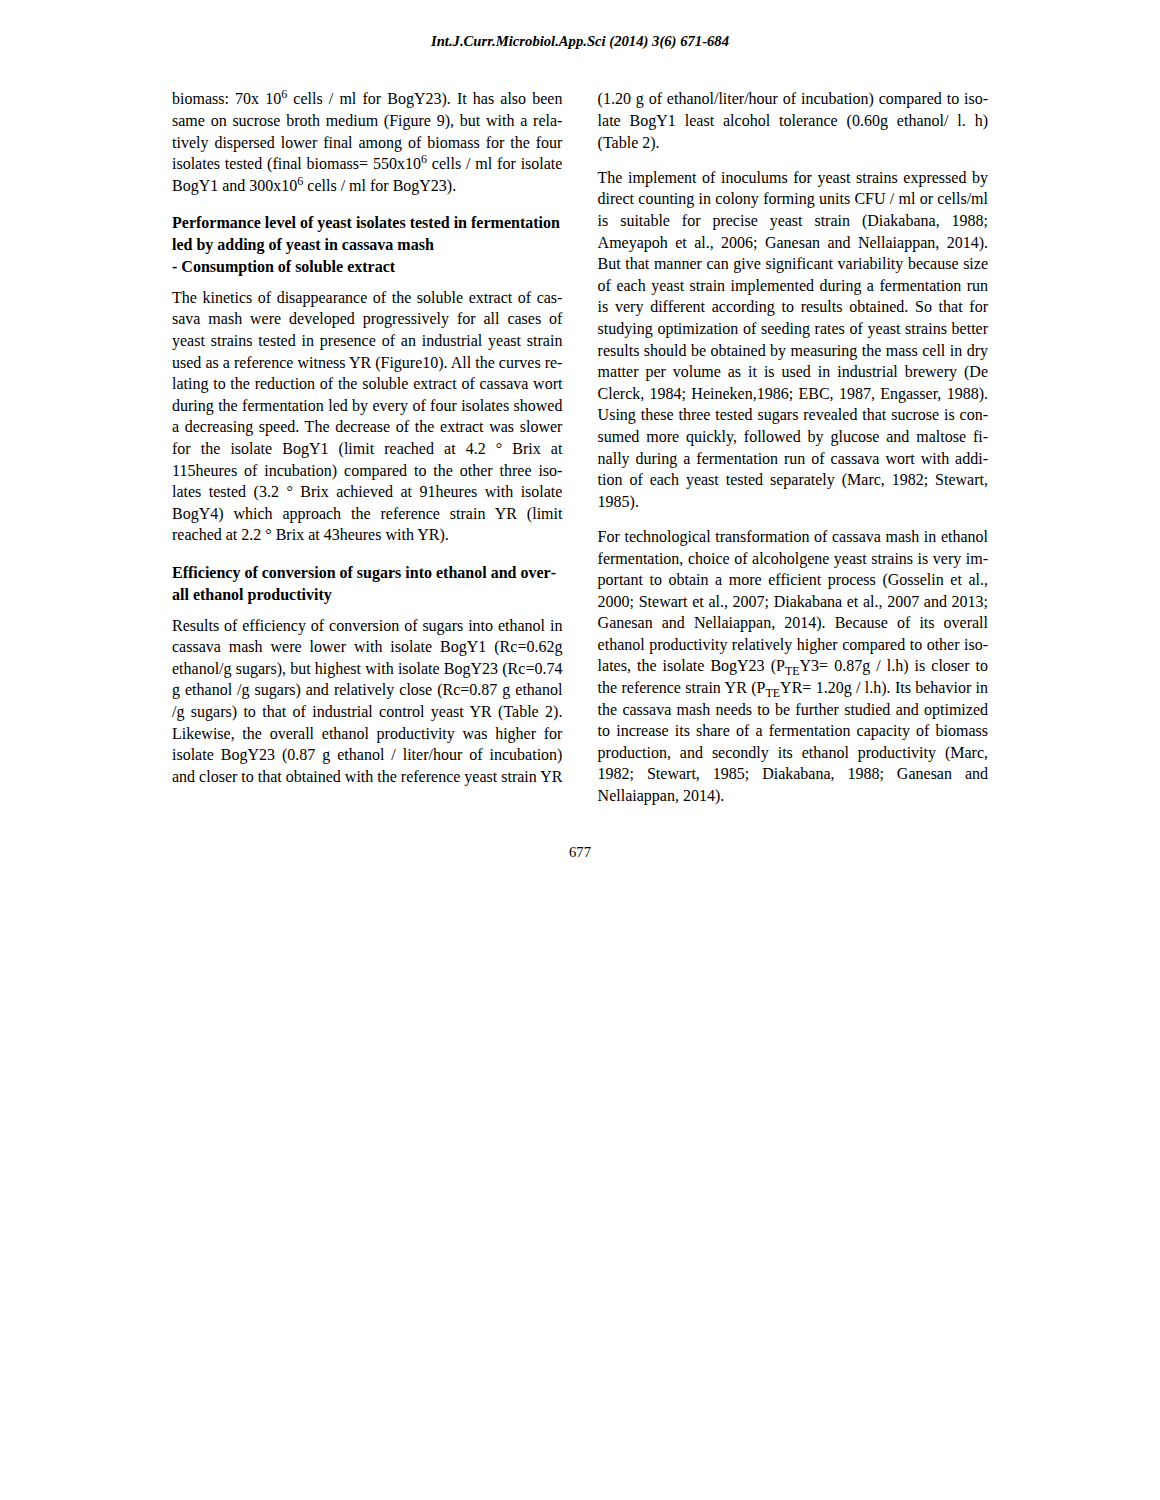Int.J.Curr.Microbiol.App.Sci (2014) 3(6) 671-684
biomass: 70x 106 cells / ml for BogY23). It has also been same on sucrose broth medium (Figure 9), but with a relatively dispersed lower final among of biomass for the four isolates tested (final biomass= 550x106 cells / ml for isolate BogY1 and 300x106 cells / ml for BogY23).
Performance level of yeast isolates tested in fermentation led by adding of yeast in cassava mash
- Consumption of soluble extract
The kinetics of disappearance of the soluble extract of cassava mash were developed progressively for all cases of yeast strains tested in presence of an industrial yeast strain used as a reference witness YR (Figure10). All the curves relating to the reduction of the soluble extract of cassava wort during the fermentation led by every of four isolates showed a decreasing speed. The decrease of the extract was slower for the isolate BogY1 (limit reached at 4.2 ° Brix at 115heures of incubation) compared to the other three isolates tested (3.2 ° Brix achieved at 91heures with isolate BogY4) which approach the reference strain YR (limit reached at 2.2 ° Brix at 43heures with YR).
Efficiency of conversion of sugars into ethanol and overall ethanol productivity
Results of efficiency of conversion of sugars into ethanol in cassava mash were lower with isolate BogY1 (Rc=0.62g ethanol/g sugars), but highest with isolate BogY23 (Rc=0.74 g ethanol /g sugars) and relatively close (Rc=0.87 g ethanol /g sugars) to that of industrial control yeast YR (Table 2). Likewise, the overall ethanol productivity was higher for isolate BogY23 (0.87 g ethanol / liter/hour of incubation) and closer to that obtained with the reference yeast strain YR (1.20 g of ethanol/liter/hour of incubation) compared to isolate BogY1 least alcohol tolerance (0.60g ethanol/ l. h) (Table 2).
The implement of inoculums for yeast strains expressed by direct counting in colony forming units CFU / ml or cells/ml is suitable for precise yeast strain (Diakabana, 1988; Ameyapoh et al., 2006; Ganesan and Nellaiappan, 2014). But that manner can give significant variability because size of each yeast strain implemented during a fermentation run is very different according to results obtained. So that for studying optimization of seeding rates of yeast strains better results should be obtained by measuring the mass cell in dry matter per volume as it is used in industrial brewery (De Clerck, 1984; Heineken,1986; EBC, 1987, Engasser, 1988). Using these three tested sugars revealed that sucrose is consumed more quickly, followed by glucose and maltose finally during a fermentation run of cassava wort with addition of each yeast tested separately (Marc, 1982; Stewart, 1985).
For technological transformation of cassava mash in ethanol fermentation, choice of alcoholgene yeast strains is very important to obtain a more efficient process (Gosselin et al., 2000; Stewart et al., 2007; Diakabana et al., 2007 and 2013; Ganesan and Nellaiappan, 2014). Because of its overall ethanol productivity relatively higher compared to other isolates, the isolate BogY23 (PTEY3= 0.87g / l.h) is closer to the reference strain YR (PTEYR= 1.20g / l.h). Its behavior in the cassava mash needs to be further studied and optimized to increase its share of a fermentation capacity of biomass production, and secondly its ethanol productivity (Marc, 1982; Stewart, 1985; Diakabana, 1988; Ganesan and Nellaiappan, 2014).
677